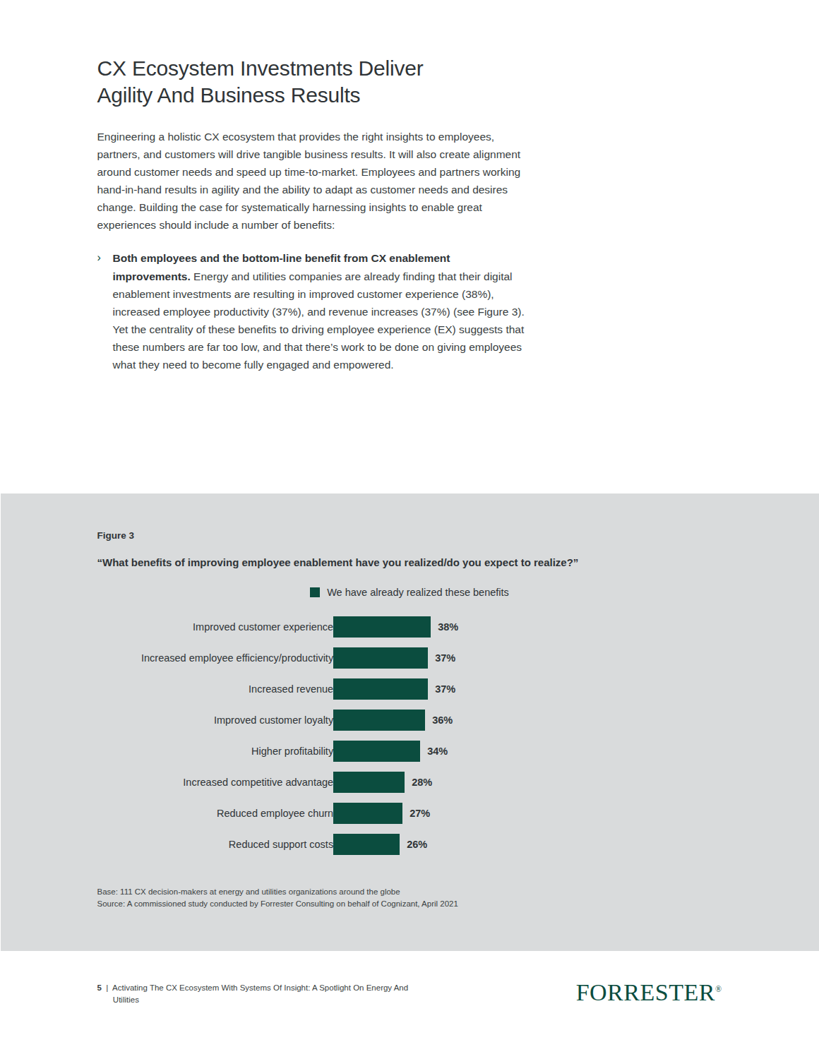CX Ecosystem Investments Deliver
Agility And Business Results
Engineering a holistic CX ecosystem that provides the right insights to employees, partners, and customers will drive tangible business results. It will also create alignment around customer needs and speed up time-to-market. Employees and partners working hand-in-hand results in agility and the ability to adapt as customer needs and desires change. Building the case for systematically harnessing insights to enable great experiences should include a number of benefits:
Both employees and the bottom-line benefit from CX enablement improvements. Energy and utilities companies are already finding that their digital enablement investments are resulting in improved customer experience (38%), increased employee productivity (37%), and revenue increases (37%) (see Figure 3). Yet the centrality of these benefits to driving employee experience (EX) suggests that these numbers are far too low, and that there’s work to be done on giving employees what they need to become fully engaged and empowered.
Figure 3
“What benefits of improving employee enablement have you realized/do you expect to realize?”
We have already realized these benefits
| Improved customer experience | 38% |
| Increased employee efficiency/productivity | 37% |
| Increased revenue | 37% |
| Improved customer loyalty | 36% |
| Higher profitability | 34% |
| Increased competitive advantage | 28% |
| Reduced employee churn | 27% |
| Reduced support costs | 26% |
Base: 111 CX decision-makers at energy and utilities organizations around the globe
Source: A commissioned study conducted by Forrester Consulting on behalf of Cognizant, April 2021
5 | Activating The CX Ecosystem With Systems Of Insight: A Spotlight On Energy And
Utilities
FORRESTER®